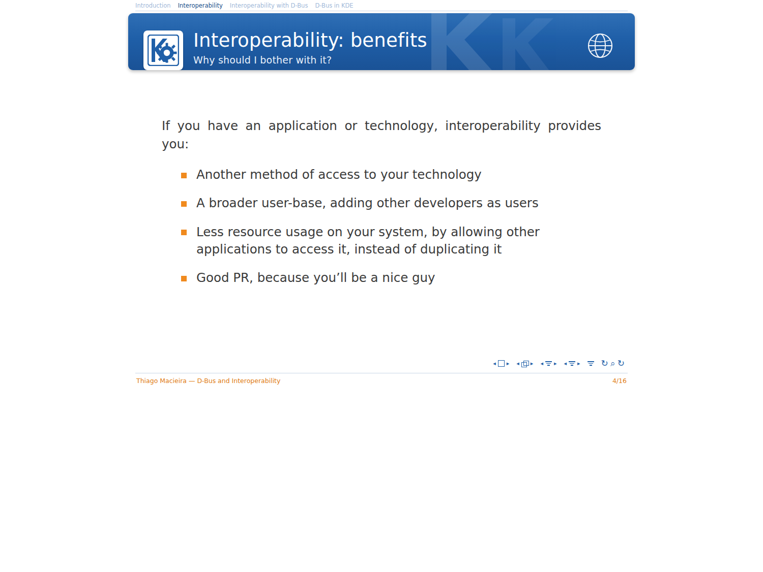Introduction Interoperability Interoperability with D-Bus D-Bus in KDE
Interoperability: benefits
Why should I bother with it?
If you have an application or technology, interoperability provides you:
Another method of access to your technology
A broader user-base, adding other developers as users
Less resource usage on your system, by allowing other applications to access it, instead of duplicating it
Good PR, because you’ll be a nice guy
◂ ▸ ◂ ▸ ◂ ▸ ◂ ▸ ↻⌕↻
Thiago Macieira — D-Bus and Interoperability
4/16